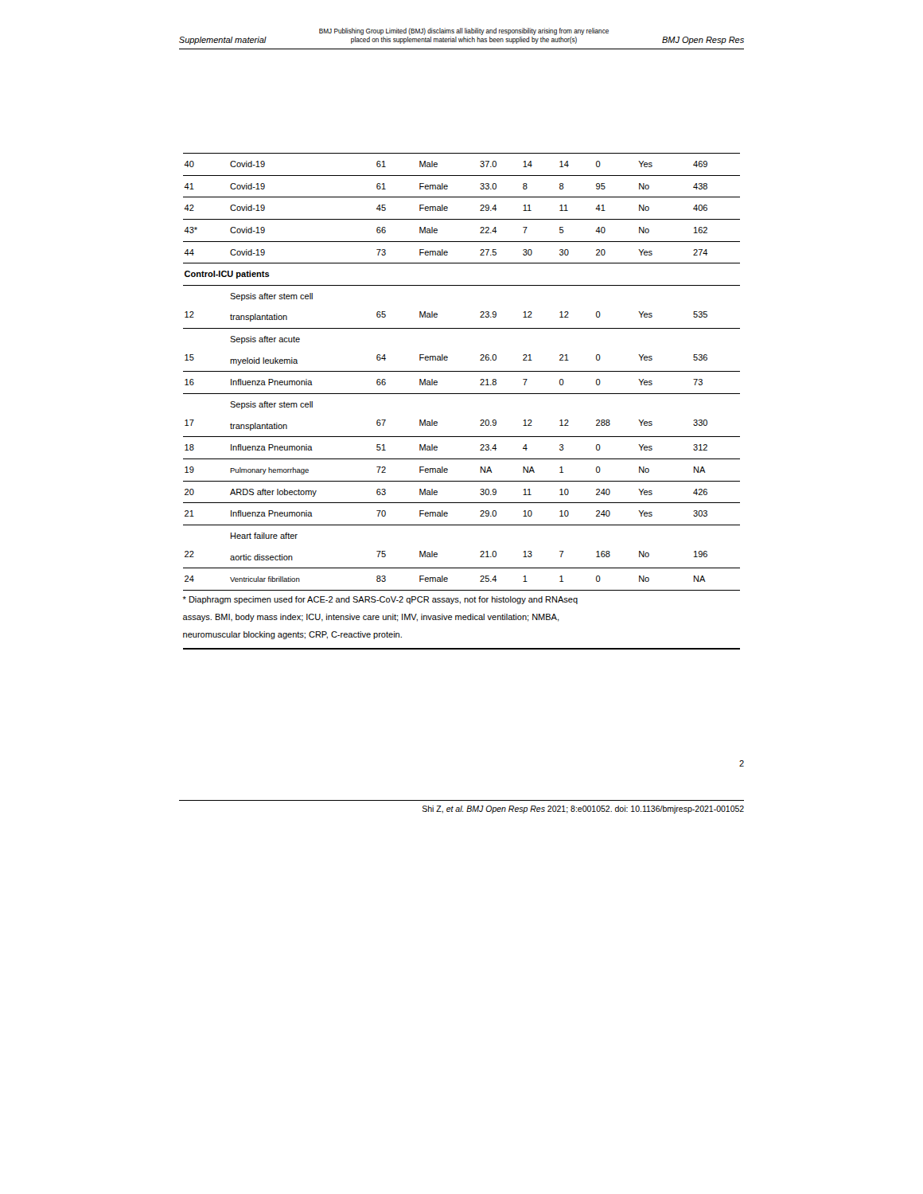Supplemental material
BMJ Publishing Group Limited (BMJ) disclaims all liability and responsibility arising from any reliance
placed on this supplemental material which has been supplied by the author(s)
BMJ Open Resp Res
| 40 | Covid-19 | 61 | Male | 37.0 | 14 | 14 | 0 | Yes | 469 |
| 41 | Covid-19 | 61 | Female | 33.0 | 8 | 8 | 95 | No | 438 |
| 42 | Covid-19 | 45 | Female | 29.4 | 11 | 11 | 41 | No | 406 |
| 43* | Covid-19 | 66 | Male | 22.4 | 7 | 5 | 40 | No | 162 |
| 44 | Covid-19 | 73 | Female | 27.5 | 30 | 30 | 20 | Yes | 274 |
| Control-ICU patients |
| 12 | Sepsis after stem cell transplantation | 65 | Male | 23.9 | 12 | 12 | 0 | Yes | 535 |
| 15 | Sepsis after acute myeloid leukemia | 64 | Female | 26.0 | 21 | 21 | 0 | Yes | 536 |
| 16 | Influenza Pneumonia | 66 | Male | 21.8 | 7 | 0 | 0 | Yes | 73 |
| 17 | Sepsis after stem cell transplantation | 67 | Male | 20.9 | 12 | 12 | 288 | Yes | 330 |
| 18 | Influenza Pneumonia | 51 | Male | 23.4 | 4 | 3 | 0 | Yes | 312 |
| 19 | Pulmonary hemorrhage | 72 | Female | NA | NA | 1 | 0 | No | NA |
| 20 | ARDS after lobectomy | 63 | Male | 30.9 | 11 | 10 | 240 | Yes | 426 |
| 21 | Influenza Pneumonia | 70 | Female | 29.0 | 10 | 10 | 240 | Yes | 303 |
| 22 | Heart failure after aortic dissection | 75 | Male | 21.0 | 13 | 7 | 168 | No | 196 |
| 24 | Ventricular fibrillation | 83 | Female | 25.4 | 1 | 1 | 0 | No | NA |
* Diaphragm specimen used for ACE-2 and SARS-CoV-2 qPCR assays, not for histology and RNAseq
assays. BMI, body mass index; ICU, intensive care unit; IMV, invasive medical ventilation; NMBA,
neuromuscular blocking agents; CRP, C-reactive protein.
2
Shi Z, et al. BMJ Open Resp Res 2021; 8:e001052. doi: 10.1136/bmjresp-2021-001052